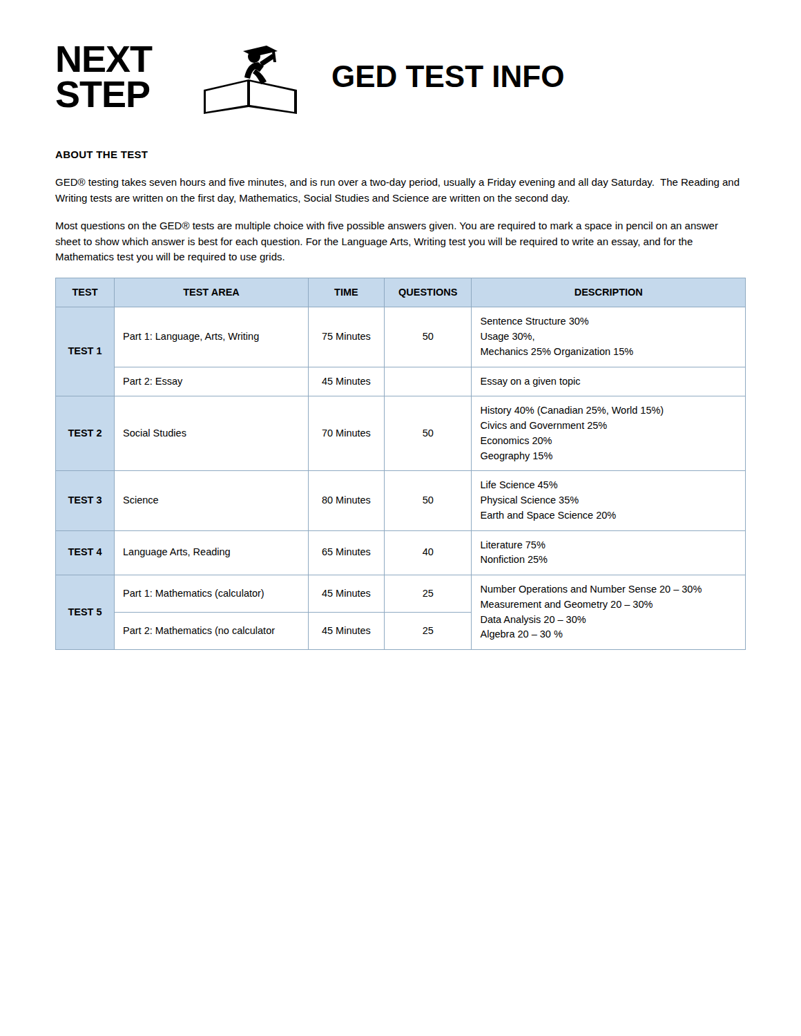NEXT
STEP
GED TEST INFO
ABOUT THE TEST
GED® testing takes seven hours and five minutes, and is run over a two-day period, usually a Friday evening and all day Saturday. The Reading and Writing tests are written on the first day, Mathematics, Social Studies and Science are written on the second day.
Most questions on the GED® tests are multiple choice with five possible answers given. You are required to mark a space in pencil on an answer sheet to show which answer is best for each question. For the Language Arts, Writing test you will be required to write an essay, and for the Mathematics test you will be required to use grids.
| TEST | TEST AREA | TIME | QUESTIONS | DESCRIPTION |
| --- | --- | --- | --- | --- |
| TEST 1 | Part 1: Language, Arts, Writing | 75 Minutes | 50 | Sentence Structure 30% Usage 30%, Mechanics 25% Organization 15% |
| Part 2: Essay | 45 Minutes | | Essay on a given topic |
| TEST 2 | Social Studies | 70 Minutes | 50 | History 40% (Canadian 25%, World 15%) Civics and Government 25% Economics 20% Geography 15% |
| TEST 3 | Science | 80 Minutes | 50 | Life Science 45% Physical Science 35% Earth and Space Science 20% |
| TEST 4 | Language Arts, Reading | 65 Minutes | 40 | Literature 75% Nonfiction 25% |
| TEST 5 | Part 1: Mathematics (calculator) | 45 Minutes | 25 | Number Operations and Number Sense 20 – 30% Measurement and Geometry 20 – 30% Data Analysis 20 – 30% Algebra 20 – 30 % |
| Part 2: Mathematics (no calculator | 45 Minutes | 25 |